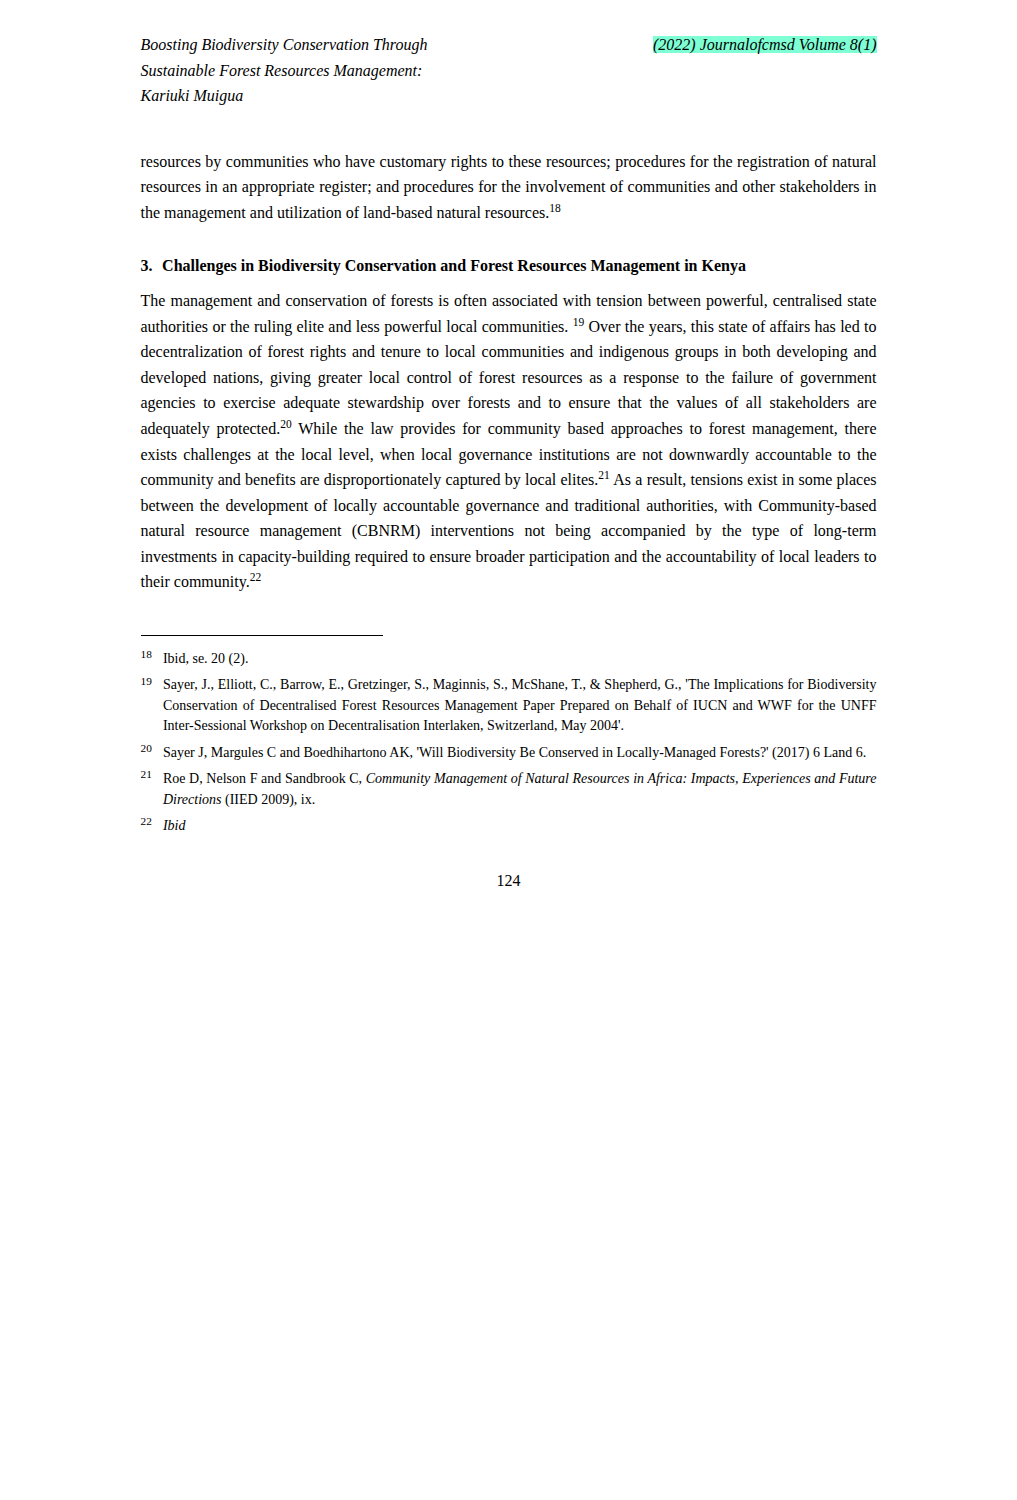Boosting Biodiversity Conservation Through
Sustainable Forest Resources Management:
Kariuki Muigua
(2022) Journalofcmsd Volume 8(1)
resources by communities who have customary rights to these resources; procedures for the registration of natural resources in an appropriate register; and procedures for the involvement of communities and other stakeholders in the management and utilization of land-based natural resources.18
3. Challenges in Biodiversity Conservation and Forest Resources Management in Kenya
The management and conservation of forests is often associated with tension between powerful, centralised state authorities or the ruling elite and less powerful local communities. 19 Over the years, this state of affairs has led to decentralization of forest rights and tenure to local communities and indigenous groups in both developing and developed nations, giving greater local control of forest resources as a response to the failure of government agencies to exercise adequate stewardship over forests and to ensure that the values of all stakeholders are adequately protected.20 While the law provides for community based approaches to forest management, there exists challenges at the local level, when local governance institutions are not downwardly accountable to the community and benefits are disproportionately captured by local elites.21 As a result, tensions exist in some places between the development of locally accountable governance and traditional authorities, with Community-based natural resource management (CBNRM) interventions not being accompanied by the type of long-term investments in capacity-building required to ensure broader participation and the accountability of local leaders to their community.22
18 Ibid, se. 20 (2).
19 Sayer, J., Elliott, C., Barrow, E., Gretzinger, S., Maginnis, S., McShane, T., & Shepherd, G., 'The Implications for Biodiversity Conservation of Decentralised Forest Resources Management Paper Prepared on Behalf of IUCN and WWF for the UNFF Inter-Sessional Workshop on Decentralisation Interlaken, Switzerland, May 2004'.
20 Sayer J, Margules C and Boedhihartono AK, 'Will Biodiversity Be Conserved in Locally-Managed Forests?' (2017) 6 Land 6.
21 Roe D, Nelson F and Sandbrook C, Community Management of Natural Resources in Africa: Impacts, Experiences and Future Directions (IIED 2009), ix.
22 Ibid
124